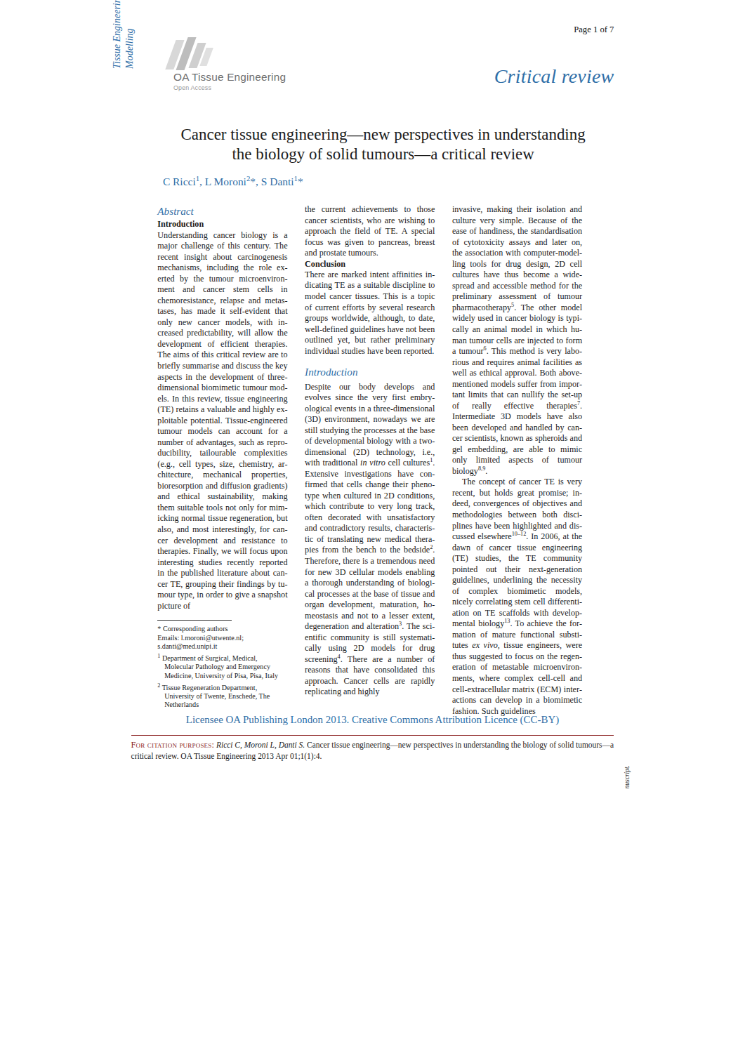Page 1 of 7
OA Tissue Engineering
Open Access
Critical review
Tissue Engineering & Modelling
Cancer tissue engineering—new perspectives in understanding
the biology of solid tumours—a critical review
C Ricci1, L Moroni2*, S Danti1*
Abstract
Introduction
Understanding cancer biology is a major challenge of this century. The recent insight about carcinogenesis mechanisms, including the role exerted by the tumour microenvironment and cancer stem cells in chemoresistance, relapse and metastases, has made it self-evident that only new cancer models, with increased predictability, will allow the development of efficient therapies. The aims of this critical review are to briefly summarise and discuss the key aspects in the development of three-dimensional biomimetic tumour models. In this review, tissue engineering (TE) retains a valuable and highly exploitable potential. Tissue-engineered tumour models can account for a number of advantages, such as reproducibility, tailourable complexities (e.g., cell types, size, chemistry, architecture, mechanical properties, bioresorption and diffusion gradients) and ethical sustainability, making them suitable tools not only for mimicking normal tissue regeneration, but also, and most interestingly, for cancer development and resistance to therapies. Finally, we will focus upon interesting studies recently reported in the published literature about cancer TE, grouping their findings by tumour type, in order to give a snapshot picture of
* Corresponding authors
Emails: l.moroni@utwente.nl; s.danti@med.unipi.it
1 Department of Surgical, Medical, Molecular Pathology and Emergency Medicine, University of Pisa, Pisa, Italy
2 Tissue Regeneration Department, University of Twente, Enschede, The Netherlands
the current achievements to those cancer scientists, who are wishing to approach the field of TE. A special focus was given to pancreas, breast and prostate tumours.
Conclusion
There are marked intent affinities indicating TE as a suitable discipline to model cancer tissues. This is a topic of current efforts by several research groups worldwide, although, to date, well-defined guidelines have not been outlined yet, but rather preliminary individual studies have been reported.
Introduction
Despite our body develops and evolves since the very first embryological events in a three-dimensional (3D) environment, nowadays we are still studying the processes at the base of developmental biology with a two-dimensional (2D) technology, i.e., with traditional in vitro cell cultures1. Extensive investigations have confirmed that cells change their phenotype when cultured in 2D conditions, which contribute to very long track, often decorated with unsatisfactory and contradictory results, characteristic of translating new medical therapies from the bench to the bedside2. Therefore, there is a tremendous need for new 3D cellular models enabling a thorough understanding of biological processes at the base of tissue and organ development, maturation, homeostasis and not to a lesser extent, degeneration and alteration3. The scientific community is still systematically using 2D models for drug screening4. There are a number of reasons that have consolidated this approach. Cancer cells are rapidly replicating and highly
invasive, making their isolation and culture very simple. Because of the ease of handiness, the standardisation of cytotoxicity assays and later on, the association with computer-modelling tools for drug design, 2D cell cultures have thus become a widespread and accessible method for the preliminary assessment of tumour pharmacotherapy5. The other model widely used in cancer biology is typically an animal model in which human tumour cells are injected to form a tumour6. This method is very laborious and requires animal facilities as well as ethical approval. Both above-mentioned models suffer from important limits that can nullify the set-up of really effective therapies7. Intermediate 3D models have also been developed and handled by cancer scientists, known as spheroids and gel embedding, are able to mimic only limited aspects of tumour biology8,9.
The concept of cancer TE is very recent, but holds great promise; indeed, convergences of objectives and methodologies between both disciplines have been highlighted and discussed elsewhere10–12. In 2006, at the dawn of cancer tissue engineering (TE) studies, the TE community pointed out their next-generation guidelines, underlining the necessity of complex biomimetic models, nicely correlating stem cell differentiation on TE scaffolds with developmental biology13. To achieve the formation of mature functional substitutes ex vivo, tissue engineers, were thus suggested to focus on the regeneration of metastable microenvironments, where complex cell-cell and cell-extracellular matrix (ECM) interactions can develop in a biomimetic fashion. Such guidelines
Competing interests: none declared. Conflict of Interests: none declared. All authors contributed to the conception, design, and preparation of the manuscript, as well as read and approved the final manuscript. All authors abide by the Association for Medical Ethics (AME) ethical rules of disclosure.
Licensee OA Publishing London 2013. Creative Commons Attribution Licence (CC-BY)
For citation purposes: Ricci C, Moroni L, Danti S. Cancer tissue engineering—new perspectives in understanding the biology of solid tumours—a critical review. OA Tissue Engineering 2013 Apr 01;1(1):4.